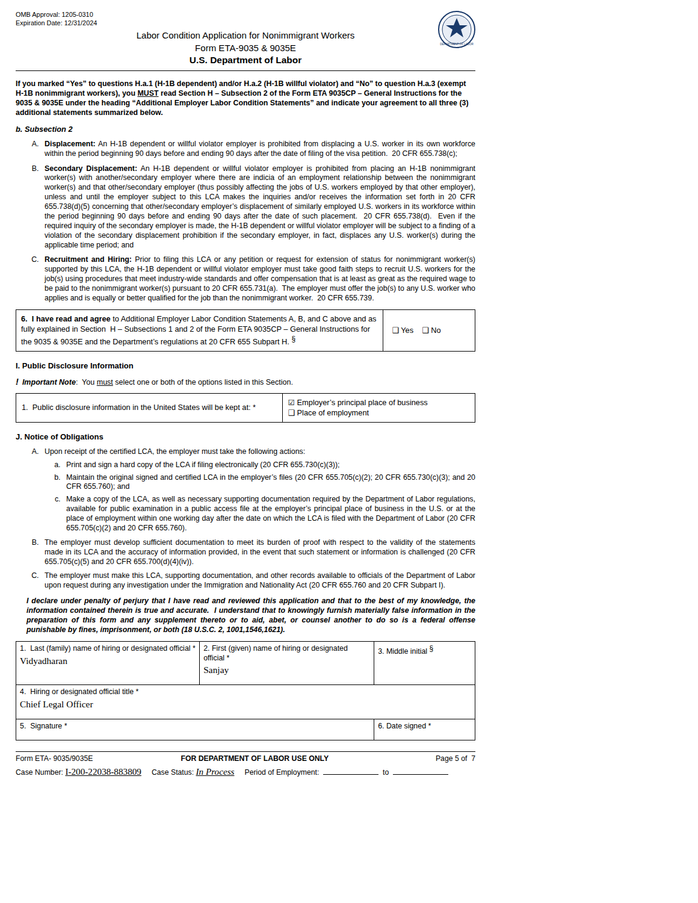OMB Approval: 1205-0310
Expiration Date: 12/31/2024
Labor Condition Application for Nonimmigrant Workers
Form ETA-9035 & 9035E
U.S. Department of Labor
DEPARTMENT OF LABOR
If you marked “Yes” to questions H.a.1 (H-1B dependent) and/or H.a.2 (H-1B willful violator) and “No” to question H.a.3 (exempt H-1B nonimmigrant workers), you MUST read Section H – Subsection 2 of the Form ETA 9035CP – General Instructions for the 9035 & 9035E under the heading “Additional Employer Labor Condition Statements” and indicate your agreement to all three (3) additional statements summarized below.
b. Subsection 2
Displacement: An H-1B dependent or willful violator employer is prohibited from displacing a U.S. worker in its own workforce within the period beginning 90 days before and ending 90 days after the date of filing of the visa petition. 20 CFR 655.738(c);
Secondary Displacement: An H-1B dependent or willful violator employer is prohibited from placing an H-1B nonimmigrant worker(s) with another/secondary employer where there are indicia of an employment relationship between the nonimmigrant worker(s) and that other/secondary employer (thus possibly affecting the jobs of U.S. workers employed by that other employer), unless and until the employer subject to this LCA makes the inquiries and/or receives the information set forth in 20 CFR 655.738(d)(5) concerning that other/secondary employer’s displacement of similarly employed U.S. workers in its workforce within the period beginning 90 days before and ending 90 days after the date of such placement. 20 CFR 655.738(d). Even if the required inquiry of the secondary employer is made, the H-1B dependent or willful violator employer will be subject to a finding of a violation of the secondary displacement prohibition if the secondary employer, in fact, displaces any U.S. worker(s) during the applicable time period; and
Recruitment and Hiring: Prior to filing this LCA or any petition or request for extension of status for nonimmigrant worker(s) supported by this LCA, the H-1B dependent or willful violator employer must take good faith steps to recruit U.S. workers for the job(s) using procedures that meet industry-wide standards and offer compensation that is at least as great as the required wage to be paid to the nonimmigrant worker(s) pursuant to 20 CFR 655.731(a). The employer must offer the job(s) to any U.S. worker who applies and is equally or better qualified for the job than the nonimmigrant worker. 20 CFR 655.739.
| 6. I have read and agree to Additional Employer Labor Condition Statements A, B, and C above and as fully explained in Section H – Subsections 1 and 2 of the Form ETA 9035CP – General Instructions for the 9035 & 9035E and the Department’s regulations at 20 CFR 655 Subpart H. § | ❑ Yes ❑ No |
I. Public Disclosure Information
!Important Note: You must select one or both of the options listed in this Section.
| 1. Public disclosure information in the United States will be kept at: * | ☑ Employer’s principal place of business ❑ Place of employment |
J. Notice of Obligations
Upon receipt of the certified LCA, the employer must take the following actions:
Print and sign a hard copy of the LCA if filing electronically (20 CFR 655.730(c)(3));
Maintain the original signed and certified LCA in the employer’s files (20 CFR 655.705(c)(2); 20 CFR 655.730(c)(3); and 20 CFR 655.760); and
Make a copy of the LCA, as well as necessary supporting documentation required by the Department of Labor regulations, available for public examination in a public access file at the employer’s principal place of business in the U.S. or at the place of employment within one working day after the date on which the LCA is filed with the Department of Labor (20 CFR 655.705(c)(2) and 20 CFR 655.760).
The employer must develop sufficient documentation to meet its burden of proof with respect to the validity of the statements made in its LCA and the accuracy of information provided, in the event that such statement or information is challenged (20 CFR 655.705(c)(5) and 20 CFR 655.700(d)(4)(iv)).
The employer must make this LCA, supporting documentation, and other records available to officials of the Department of Labor upon request during any investigation under the Immigration and Nationality Act (20 CFR 655.760 and 20 CFR Subpart I).
I declare under penalty of perjury that I have read and reviewed this application and that to the best of my knowledge, the information contained therein is true and accurate. I understand that to knowingly furnish materially false information in the preparation of this form and any supplement thereto or to aid, abet, or counsel another to do so is a federal offense punishable by fines, imprisonment, or both (18 U.S.C. 2, 1001,1546,1621).
| 1. Last (family) name of hiring or designated official * Vidyadharan | 2. First (given) name of hiring or designated official * Sanjay | 3. Middle initial § |
| 4. Hiring or designated official title * Chief Legal Officer |
| 5. Signature * | 6. Date signed * |
| Form ETA- 9035/9035E | FOR DEPARTMENT OF LABOR USE ONLY | Page 5 of 7 |
Case Number: I-200-22038-883809 Case Status: In Process Period of Employment: to